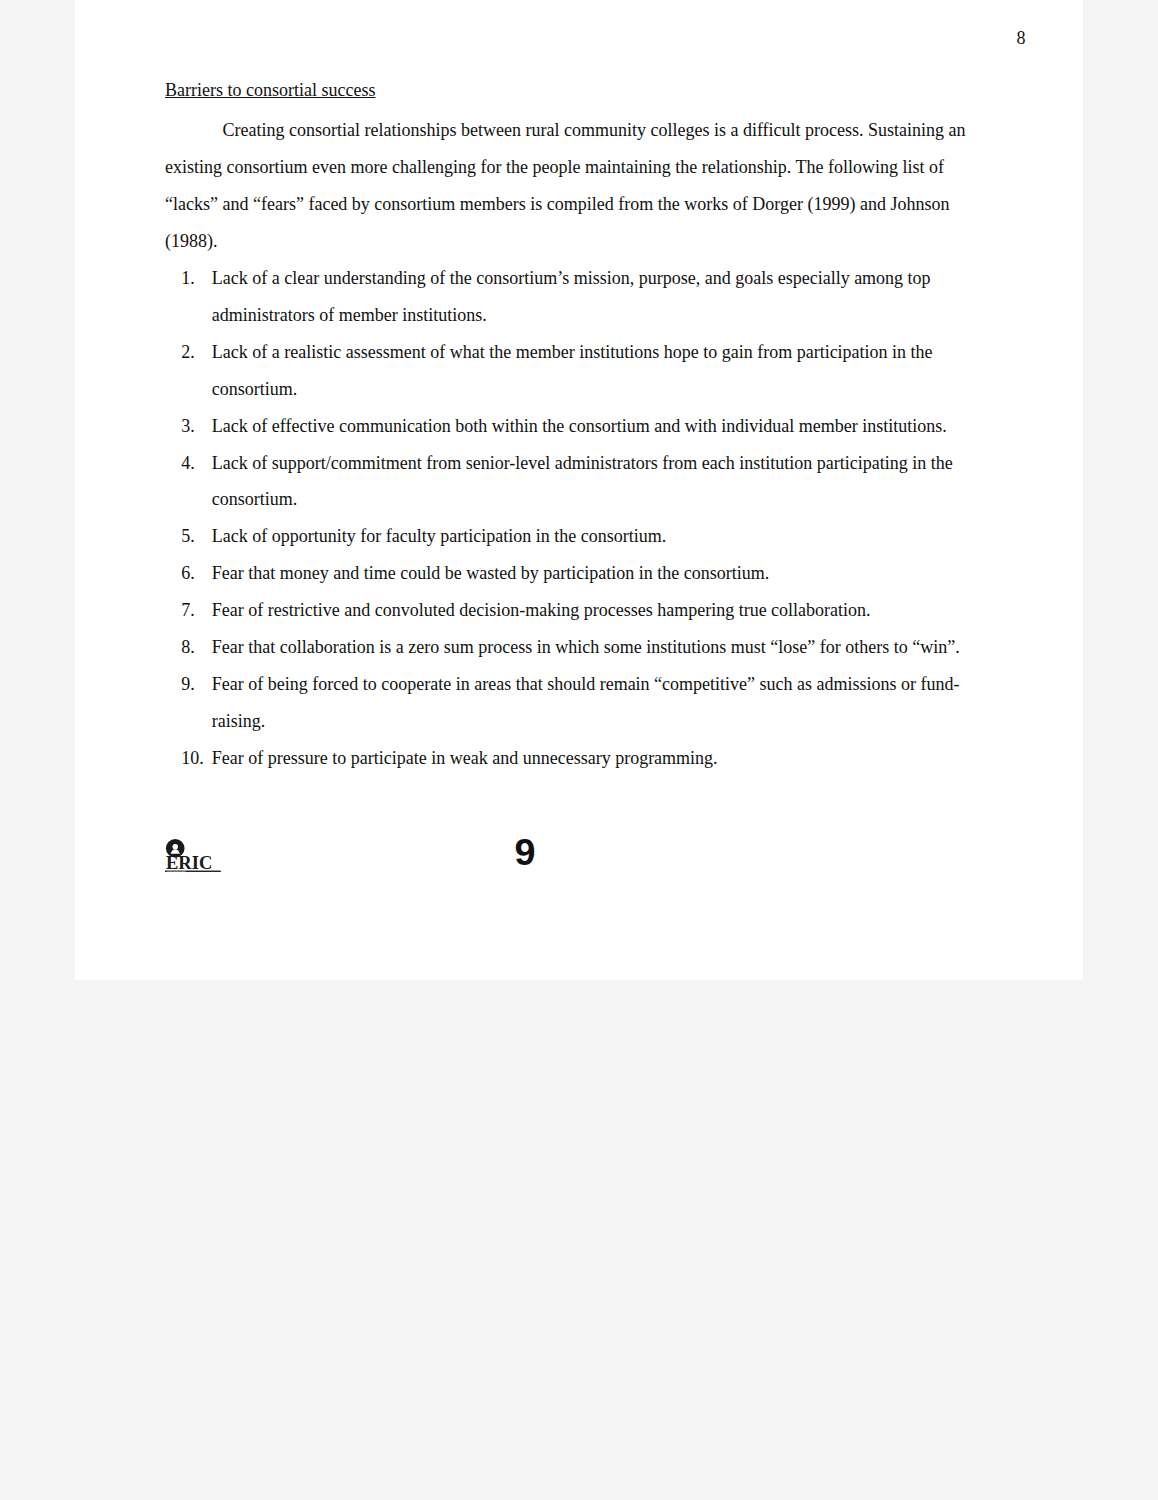8
Barriers to consortial success
Creating consortial relationships between rural community colleges is a difficult process. Sustaining an existing consortium even more challenging for the people maintaining the relationship. The following list of “lacks” and “fears” faced by consortium members is compiled from the works of Dorger (1999) and Johnson (1988).
Lack of a clear understanding of the consortium’s mission, purpose, and goals especially among top administrators of member institutions.
Lack of a realistic assessment of what the member institutions hope to gain from participation in the consortium.
Lack of effective communication both within the consortium and with individual member institutions.
Lack of support/commitment from senior-level administrators from each institution participating in the consortium.
Lack of opportunity for faculty participation in the consortium.
Fear that money and time could be wasted by participation in the consortium.
Fear of restrictive and convoluted decision-making processes hampering true collaboration.
Fear that collaboration is a zero sum process in which some institutions must “lose” for others to “win”.
Fear of being forced to cooperate in areas that should remain “competitive” such as admissions or fund-raising.
Fear of pressure to participate in weak and unnecessary programming.
ERIC Full Text Provided by ERIC
9